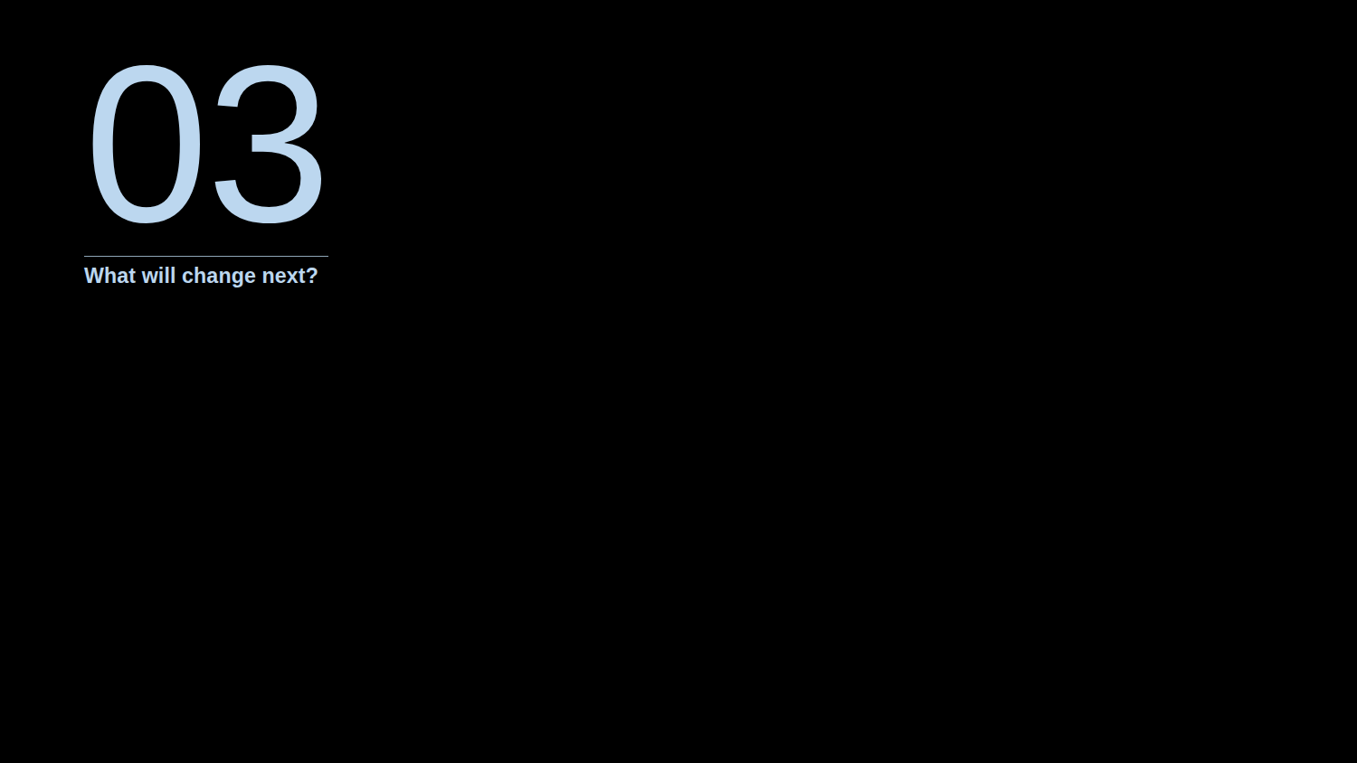03
What will change next?